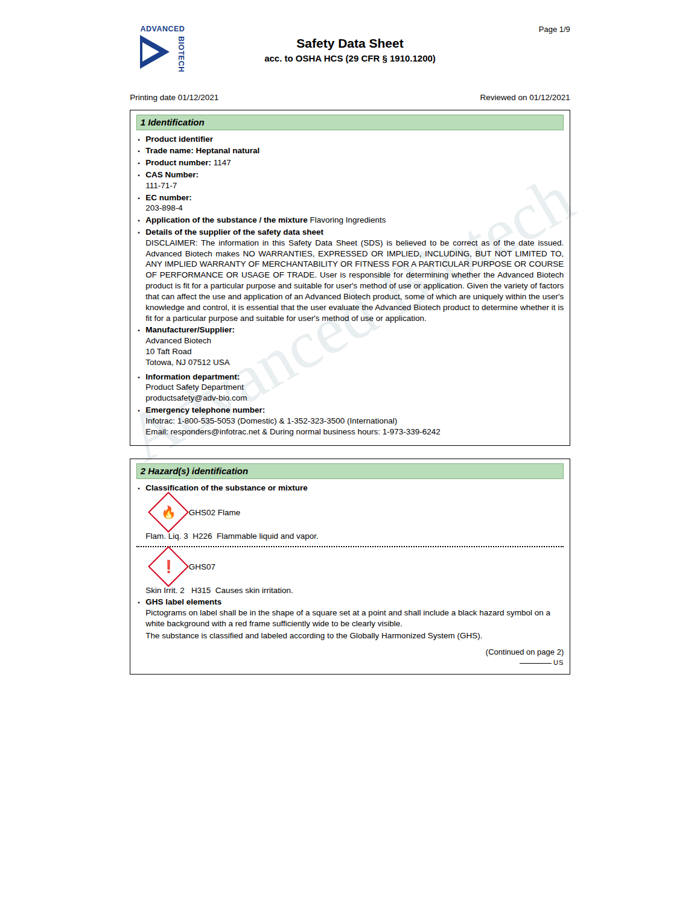Advanced Biotech
Page 1/9
ADVANCED
BIOTECH
Safety Data Sheet
acc. to OSHA HCS (29 CFR § 1910.1200)
Printing date 01/12/2021
Reviewed on 01/12/2021
1 Identification
Product identifier
Trade name: Heptanal natural
Product number: 1147
CAS Number:
111-71-7
EC number:
203-898-4
Application of the substance / the mixture Flavoring Ingredients
Details of the supplier of the safety data sheet
DISCLAIMER: The information in this Safety Data Sheet (SDS) is believed to be correct as of the date issued. Advanced Biotech makes NO WARRANTIES, EXPRESSED OR IMPLIED, INCLUDING, BUT NOT LIMITED TO, ANY IMPLIED WARRANTY OF MERCHANTABILITY OR FITNESS FOR A PARTICULAR PURPOSE OR COURSE OF PERFORMANCE OR USAGE OF TRADE. User is responsible for determining whether the Advanced Biotech product is fit for a particular purpose and suitable for user's method of use or application. Given the variety of factors that can affect the use and application of an Advanced Biotech product, some of which are uniquely within the user's knowledge and control, it is essential that the user evaluate the Advanced Biotech product to determine whether it is fit for a particular purpose and suitable for user's method of use or application.
Manufacturer/Supplier:
Advanced Biotech
10 Taft Road
Totowa, NJ 07512 USA
Information department:
Product Safety Department
productsafety@adv-bio.com
Emergency telephone number:
Infotrac: 1-800-535-5053 (Domestic) & 1-352-323-3500 (International)
Email: responders@infotrac.net & During normal business hours: 1-973-339-6242
2 Hazard(s) identification
Classification of the substance or mixture
🔥
GHS02 Flame
Flam. Liq. 3 H226 Flammable liquid and vapor.
❗
GHS07
Skin Irrit. 2 H315 Causes skin irritation.
GHS label elements
Pictograms on label shall be in the shape of a square set at a point and shall include a black hazard symbol on a white background with a red frame sufficiently wide to be clearly visible.
The substance is classified and labeled according to the Globally Harmonized System (GHS).
(Continued on page 2)
US